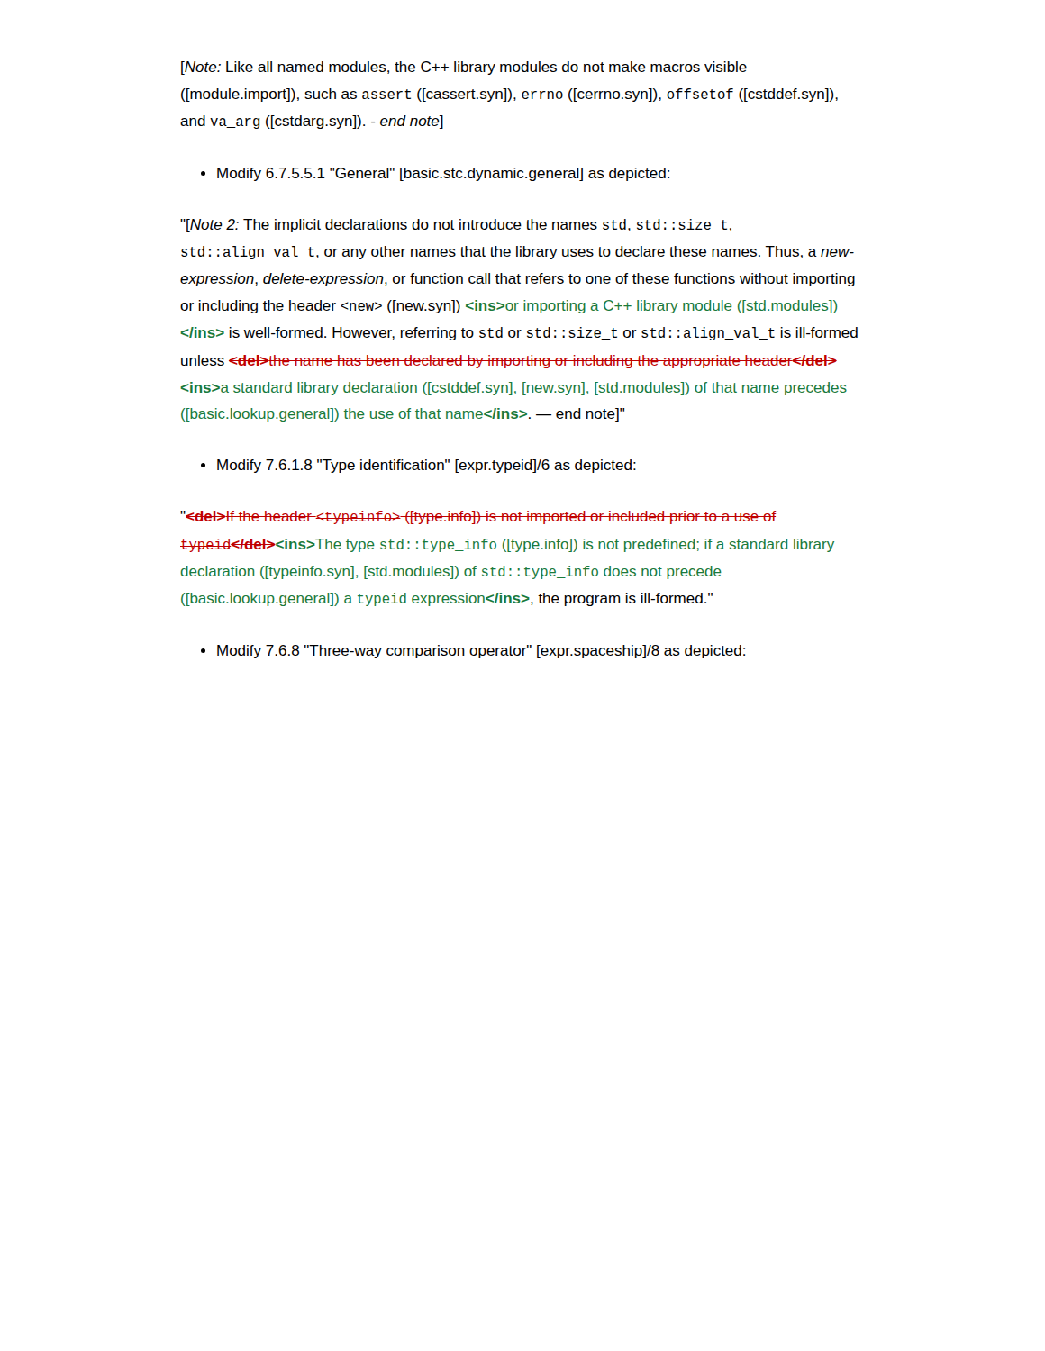[Note: Like all named modules, the C++ library modules do not make macros visible ([module.import]), such as assert ([cassert.syn]), errno ([cerrno.syn]), offsetof ([cstddef.syn]), and va_arg ([cstdarg.syn]). - end note]
Modify 6.7.5.5.1 "General" [basic.stc.dynamic.general] as depicted:
"[Note 2: The implicit declarations do not introduce the names std, std::size_t, std::align_val_t, or any other names that the library uses to declare these names. Thus, a new-expression, delete-expression, or function call that refers to one of these functions without importing or including the header <new> ([new.syn]) <ins>or importing a C++ library module ([std.modules])</ins> is well-formed. However, referring to std or std::size_t or std::align_val_t is ill-formed unless <del>the name has been declared by importing or including the appropriate header</del><ins>a standard library declaration ([cstddef.syn], [new.syn], [std.modules]) of that name precedes ([basic.lookup.general]) the use of that name</ins>. — end note]"
Modify 7.6.1.8 "Type identification" [expr.typeid]/6 as depicted:
"<del>If the header <typeinfo> ([type.info]) is not imported or included prior to a use of typeid</del><ins>The type std::type_info ([type.info]) is not predefined; if a standard library declaration ([typeinfo.syn], [std.modules]) of std::type_info does not precede ([basic.lookup.general]) a typeid expression</ins>, the program is ill-formed."
Modify 7.6.8 "Three-way comparison operator" [expr.spaceship]/8 as depicted: